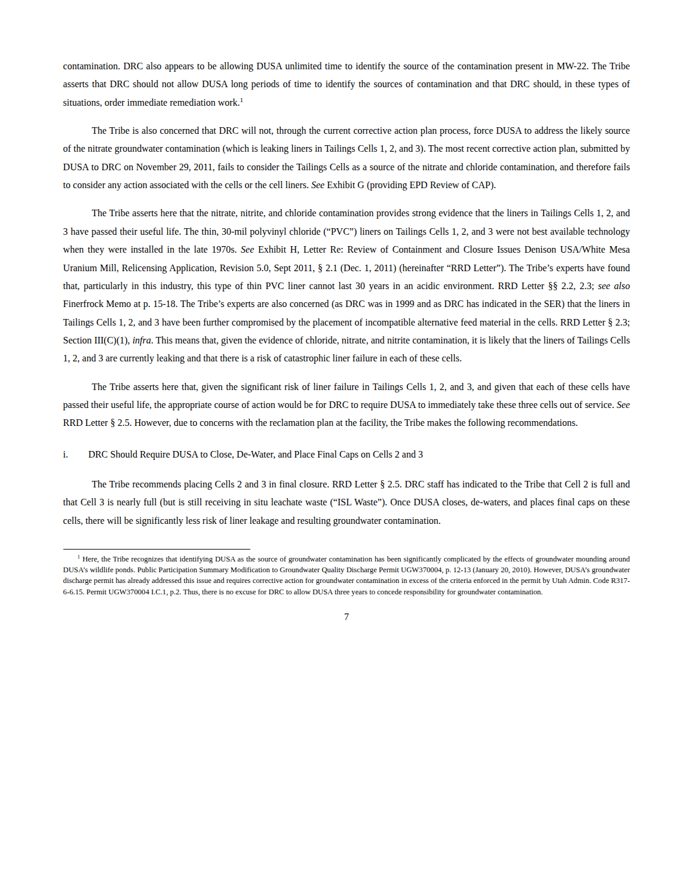contamination. DRC also appears to be allowing DUSA unlimited time to identify the source of the contamination present in MW-22. The Tribe asserts that DRC should not allow DUSA long periods of time to identify the sources of contamination and that DRC should, in these types of situations, order immediate remediation work.1
The Tribe is also concerned that DRC will not, through the current corrective action plan process, force DUSA to address the likely source of the nitrate groundwater contamination (which is leaking liners in Tailings Cells 1, 2, and 3). The most recent corrective action plan, submitted by DUSA to DRC on November 29, 2011, fails to consider the Tailings Cells as a source of the nitrate and chloride contamination, and therefore fails to consider any action associated with the cells or the cell liners. See Exhibit G (providing EPD Review of CAP).
The Tribe asserts here that the nitrate, nitrite, and chloride contamination provides strong evidence that the liners in Tailings Cells 1, 2, and 3 have passed their useful life. The thin, 30-mil polyvinyl chloride (“PVC”) liners on Tailings Cells 1, 2, and 3 were not best available technology when they were installed in the late 1970s. See Exhibit H, Letter Re: Review of Containment and Closure Issues Denison USA/White Mesa Uranium Mill, Relicensing Application, Revision 5.0, Sept 2011, § 2.1 (Dec. 1, 2011) (hereinafter “RRD Letter”). The Tribe’s experts have found that, particularly in this industry, this type of thin PVC liner cannot last 30 years in an acidic environment. RRD Letter §§ 2.2, 2.3; see also Finerfrock Memo at p. 15-18. The Tribe’s experts are also concerned (as DRC was in 1999 and as DRC has indicated in the SER) that the liners in Tailings Cells 1, 2, and 3 have been further compromised by the placement of incompatible alternative feed material in the cells. RRD Letter § 2.3; Section III(C)(1), infra. This means that, given the evidence of chloride, nitrate, and nitrite contamination, it is likely that the liners of Tailings Cells 1, 2, and 3 are currently leaking and that there is a risk of catastrophic liner failure in each of these cells.
The Tribe asserts here that, given the significant risk of liner failure in Tailings Cells 1, 2, and 3, and given that each of these cells have passed their useful life, the appropriate course of action would be for DRC to require DUSA to immediately take these three cells out of service. See RRD Letter § 2.5. However, due to concerns with the reclamation plan at the facility, the Tribe makes the following recommendations.
i. DRC Should Require DUSA to Close, De-Water, and Place Final Caps on Cells 2 and 3
The Tribe recommends placing Cells 2 and 3 in final closure. RRD Letter § 2.5. DRC staff has indicated to the Tribe that Cell 2 is full and that Cell 3 is nearly full (but is still receiving in situ leachate waste (“ISL Waste”). Once DUSA closes, de-waters, and places final caps on these cells, there will be significantly less risk of liner leakage and resulting groundwater contamination.
1 Here, the Tribe recognizes that identifying DUSA as the source of groundwater contamination has been significantly complicated by the effects of groundwater mounding around DUSA’s wildlife ponds. Public Participation Summary Modification to Groundwater Quality Discharge Permit UGW370004, p. 12-13 (January 20, 2010). However, DUSA’s groundwater discharge permit has already addressed this issue and requires corrective action for groundwater contamination in excess of the criteria enforced in the permit by Utah Admin. Code R317-6-6.15. Permit UGW370004 I.C.1, p.2. Thus, there is no excuse for DRC to allow DUSA three years to concede responsibility for groundwater contamination.
7